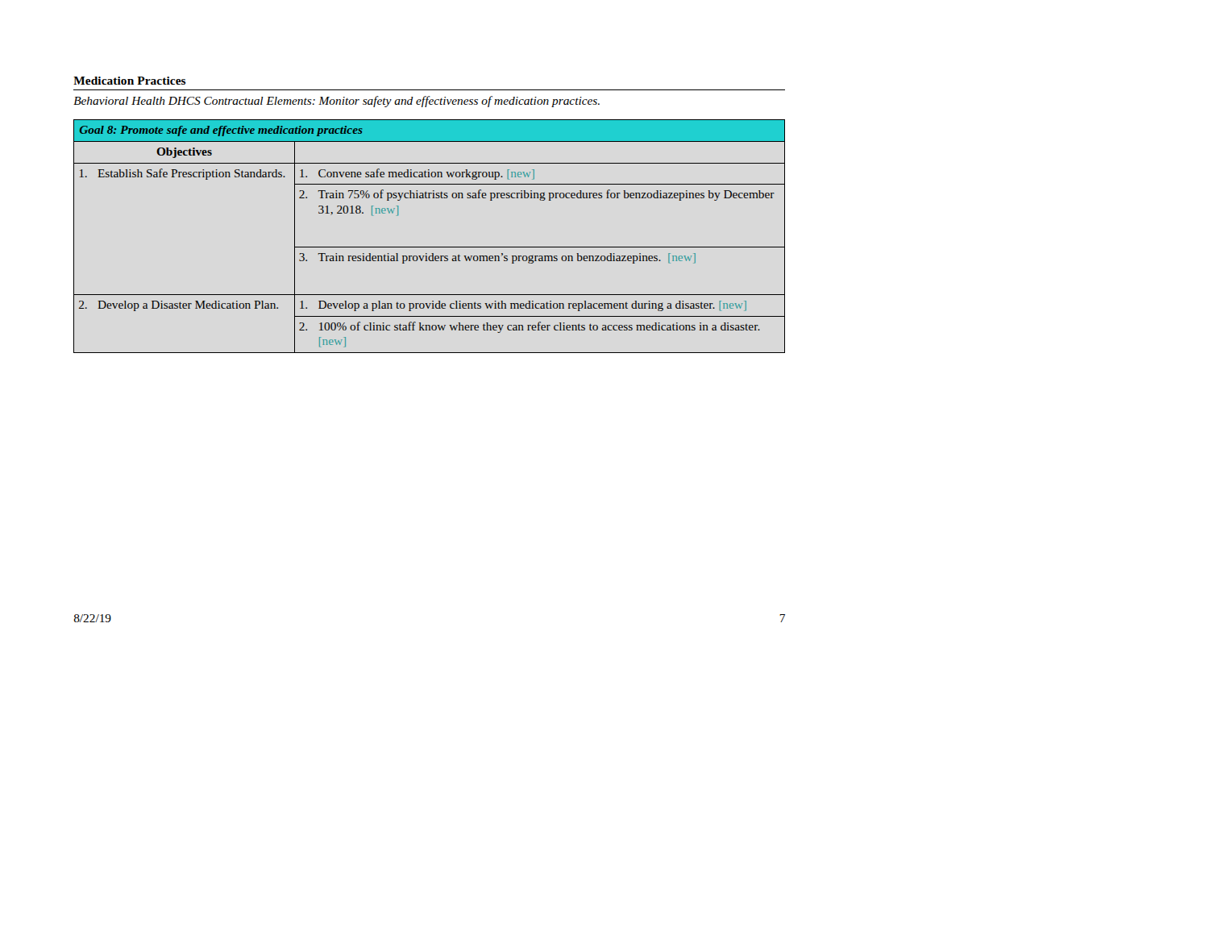Medication Practices
Behavioral Health DHCS Contractual Elements: Monitor safety and effectiveness of medication practices.
| Goal 8: Promote safe and effective medication practices |
| Objectives | |
| 1. Establish Safe Prescription Standards. | 1. Convene safe medication workgroup. [new] |
| 2. Train 75% of psychiatrists on safe prescribing procedures for benzodiazepines by December 31, 2018. [new] |
| 3. Train residential providers at women’s programs on benzodiazepines. [new] |
| 2. Develop a Disaster Medication Plan. | 1. Develop a plan to provide clients with medication replacement during a disaster. [new] |
| 2. 100% of clinic staff know where they can refer clients to access medications in a disaster. [new] |
8/22/19 7